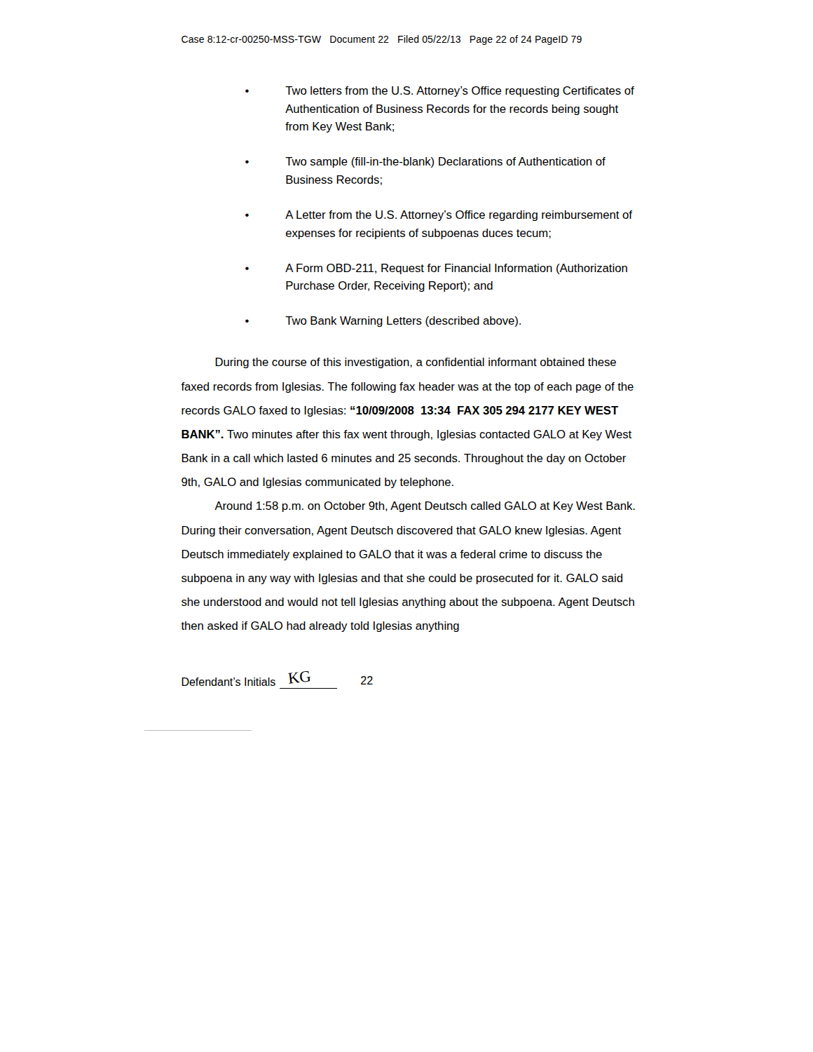Case 8:12-cr-00250-MSS-TGW Document 22 Filed 05/22/13 Page 22 of 24 PageID 79
Two letters from the U.S. Attorney’s Office requesting Certificates of Authentication of Business Records for the records being sought from Key West Bank;
Two sample (fill-in-the-blank) Declarations of Authentication of Business Records;
A Letter from the U.S. Attorney’s Office regarding reimbursement of expenses for recipients of subpoenas duces tecum;
A Form OBD-211, Request for Financial Information (Authorization Purchase Order, Receiving Report); and
Two Bank Warning Letters (described above).
During the course of this investigation, a confidential informant obtained these faxed records from Iglesias. The following fax header was at the top of each page of the records GALO faxed to Iglesias: “10/09/2008 13:34 FAX 305 294 2177 KEY WEST BANK”. Two minutes after this fax went through, Iglesias contacted GALO at Key West Bank in a call which lasted 6 minutes and 25 seconds. Throughout the day on October 9th, GALO and Iglesias communicated by telephone.
Around 1:58 p.m. on October 9th, Agent Deutsch called GALO at Key West Bank. During their conversation, Agent Deutsch discovered that GALO knew Iglesias. Agent Deutsch immediately explained to GALO that it was a federal crime to discuss the subpoena in any way with Iglesias and that she could be prosecuted for it. GALO said she understood and would not tell Iglesias anything about the subpoena. Agent Deutsch then asked if GALO had already told Iglesias anything
Defendant’s Initials KG 22